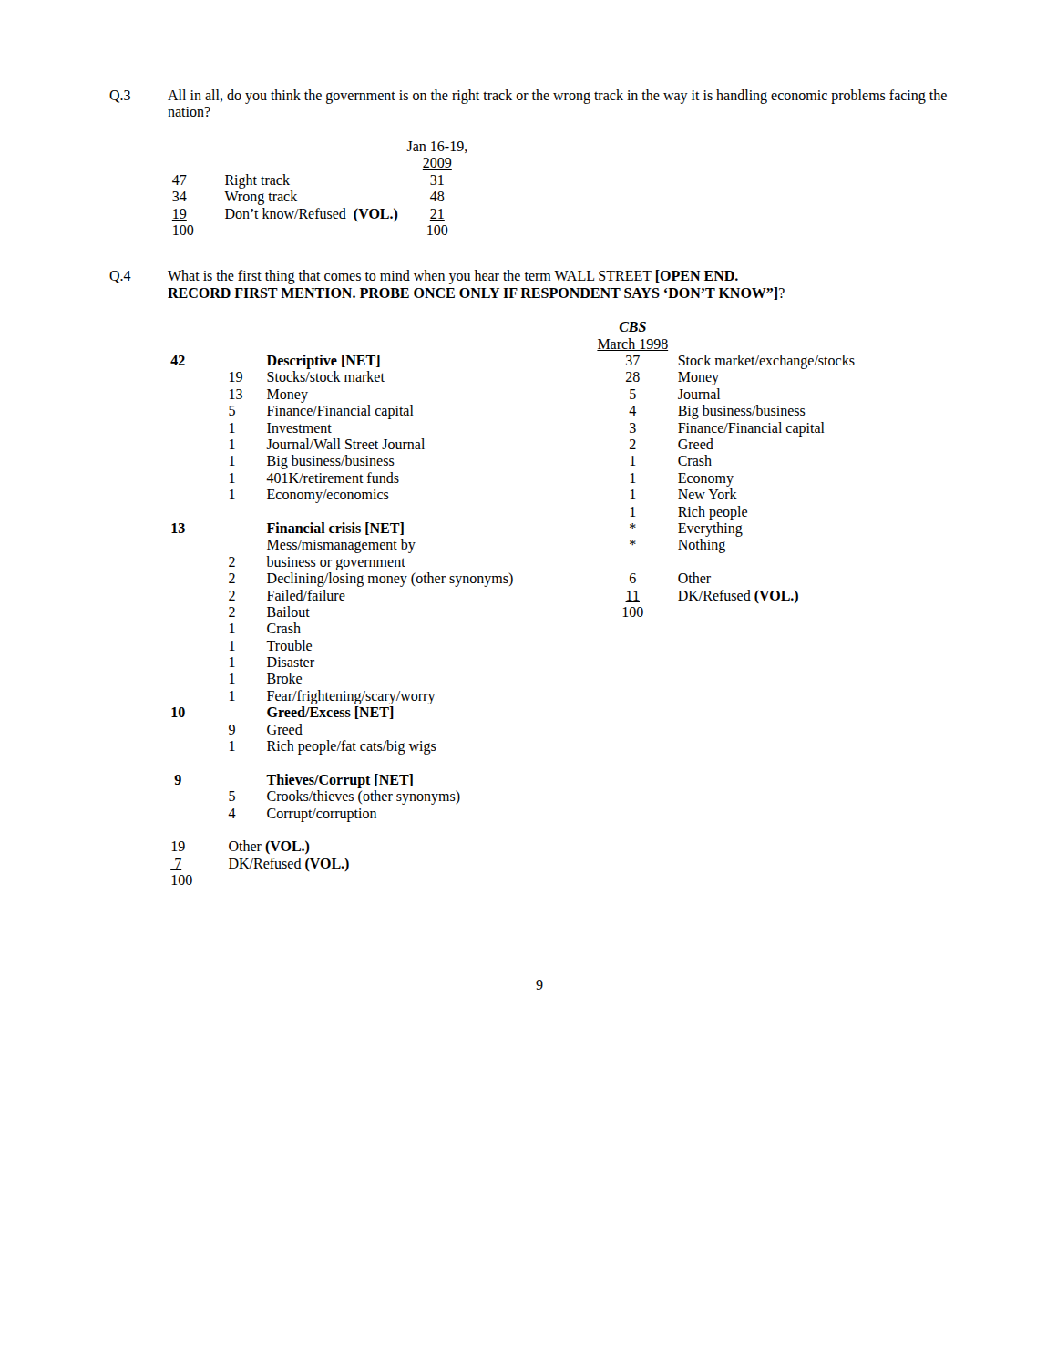Q.3
All in all, do you think the government is on the right track or the wrong track in the way it is handling economic problems facing the nation?
| | | Jan 16-19, |
| | | 2009 |
| 47 | Right track | 31 |
| 34 | Wrong track | 48 |
| 19 | Don’t know/Refused (VOL.) | 21 |
| 100 | | 100 |
Q.4
What is the first thing that comes to mind when you hear the term WALL STREET [OPEN END.
RECORD FIRST MENTION. PROBE ONCE ONLY IF RESPONDENT SAYS ‘DON’T KNOW”]?
| | | | CBS | |
| | | | March 1998 | |
| 42 | | Descriptive [NET] | 37 | Stock market/exchange/stocks |
| | 19 | Stocks/stock market | 28 | Money |
| | 13 | Money | 5 | Journal |
| | 5 | Finance/Financial capital | 4 | Big business/business |
| | 1 | Investment | 3 | Finance/Financial capital |
| | 1 | Journal/Wall Street Journal | 2 | Greed |
| | 1 | Big business/business | 1 | Crash |
| | 1 | 401K/retirement funds | 1 | Economy |
| | 1 | Economy/economics | 1 | New York |
| | | | 1 | Rich people |
| 13 | | Financial crisis [NET] | * | Everything |
| | | Mess/mismanagement by | * | Nothing |
| | 2 | business or government | | |
| | 2 | Declining/losing money (other synonyms) | 6 | Other |
| | 2 | Failed/failure | 11 | DK/Refused (VOL.) |
| | 2 | Bailout | 100 | |
| | 1 | Crash | | |
| | 1 | Trouble | | |
| | 1 | Disaster | | |
| | 1 | Broke | | |
| | 1 | Fear/frightening/scary/worry | | |
| 10 | | Greed/Excess [NET] | | |
| | 9 | Greed | | |
| | 1 | Rich people/fat cats/big wigs | | |
| 9 | | Thieves/Corrupt [NET] | | |
| | 5 | Crooks/thieves (other synonyms) | | |
| | 4 | Corrupt/corruption | | |
| 19 | Other (VOL.) | | |
| 7 | DK/Refused (VOL.) | | |
| 100 | | | | |
9